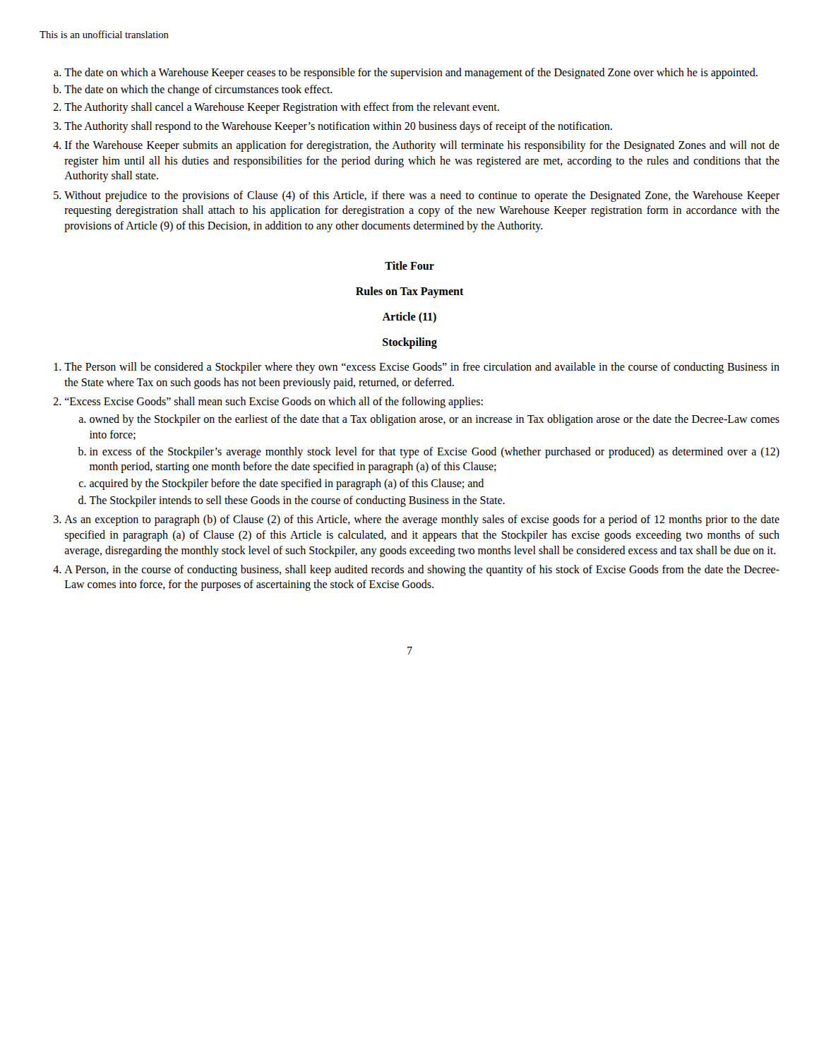This is an unofficial translation
The date on which a Warehouse Keeper ceases to be responsible for the supervision and management of the Designated Zone over which he is appointed.
The date on which the change of circumstances took effect.
The Authority shall cancel a Warehouse Keeper Registration with effect from the relevant event.
The Authority shall respond to the Warehouse Keeper’s notification within 20 business days of receipt of the notification.
If the Warehouse Keeper submits an application for deregistration, the Authority will terminate his responsibility for the Designated Zones and will not de register him until all his duties and responsibilities for the period during which he was registered are met, according to the rules and conditions that the Authority shall state.
Without prejudice to the provisions of Clause (4) of this Article, if there was a need to continue to operate the Designated Zone, the Warehouse Keeper requesting deregistration shall attach to his application for deregistration a copy of the new Warehouse Keeper registration form in accordance with the provisions of Article (9) of this Decision, in addition to any other documents determined by the Authority.
Title Four
Rules on Tax Payment
Article (11)
Stockpiling
The Person will be considered a Stockpiler where they own “excess Excise Goods” in free circulation and available in the course of conducting Business in the State where Tax on such goods has not been previously paid, returned, or deferred.
“Excess Excise Goods” shall mean such Excise Goods on which all of the following applies:
owned by the Stockpiler on the earliest of the date that a Tax obligation arose, or an increase in Tax obligation arose or the date the Decree-Law comes into force;
in excess of the Stockpiler’s average monthly stock level for that type of Excise Good (whether purchased or produced) as determined over a (12) month period, starting one month before the date specified in paragraph (a) of this Clause;
acquired by the Stockpiler before the date specified in paragraph (a) of this Clause; and
The Stockpiler intends to sell these Goods in the course of conducting Business in the State.
As an exception to paragraph (b) of Clause (2) of this Article, where the average monthly sales of excise goods for a period of 12 months prior to the date specified in paragraph (a) of Clause (2) of this Article is calculated, and it appears that the Stockpiler has excise goods exceeding two months of such average, disregarding the monthly stock level of such Stockpiler, any goods exceeding two months level shall be considered excess and tax shall be due on it.
A Person, in the course of conducting business, shall keep audited records and showing the quantity of his stock of Excise Goods from the date the Decree-Law comes into force, for the purposes of ascertaining the stock of Excise Goods.
7